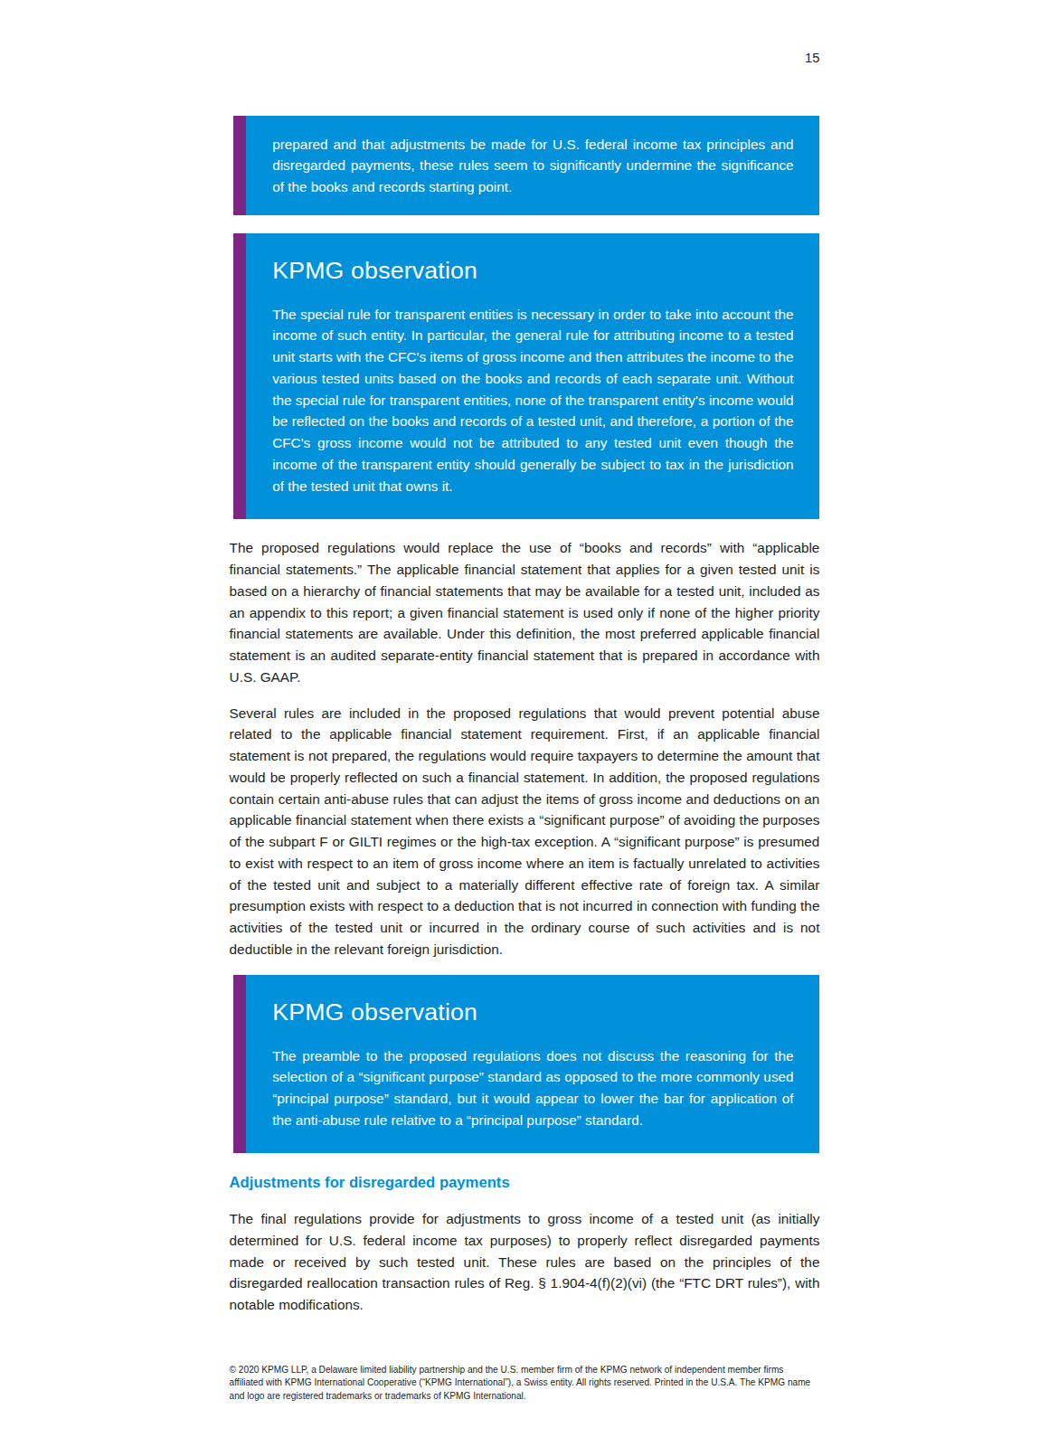15
prepared and that adjustments be made for U.S. federal income tax principles and disregarded payments, these rules seem to significantly undermine the significance of the books and records starting point.
KPMG observation
The special rule for transparent entities is necessary in order to take into account the income of such entity. In particular, the general rule for attributing income to a tested unit starts with the CFC's items of gross income and then attributes the income to the various tested units based on the books and records of each separate unit. Without the special rule for transparent entities, none of the transparent entity's income would be reflected on the books and records of a tested unit, and therefore, a portion of the CFC's gross income would not be attributed to any tested unit even though the income of the transparent entity should generally be subject to tax in the jurisdiction of the tested unit that owns it.
The proposed regulations would replace the use of “books and records” with “applicable financial statements.” The applicable financial statement that applies for a given tested unit is based on a hierarchy of financial statements that may be available for a tested unit, included as an appendix to this report; a given financial statement is used only if none of the higher priority financial statements are available. Under this definition, the most preferred applicable financial statement is an audited separate-entity financial statement that is prepared in accordance with U.S. GAAP.
Several rules are included in the proposed regulations that would prevent potential abuse related to the applicable financial statement requirement. First, if an applicable financial statement is not prepared, the regulations would require taxpayers to determine the amount that would be properly reflected on such a financial statement. In addition, the proposed regulations contain certain anti-abuse rules that can adjust the items of gross income and deductions on an applicable financial statement when there exists a “significant purpose” of avoiding the purposes of the subpart F or GILTI regimes or the high-tax exception. A “significant purpose” is presumed to exist with respect to an item of gross income where an item is factually unrelated to activities of the tested unit and subject to a materially different effective rate of foreign tax. A similar presumption exists with respect to a deduction that is not incurred in connection with funding the activities of the tested unit or incurred in the ordinary course of such activities and is not deductible in the relevant foreign jurisdiction.
KPMG observation
The preamble to the proposed regulations does not discuss the reasoning for the selection of a “significant purpose” standard as opposed to the more commonly used “principal purpose” standard, but it would appear to lower the bar for application of the anti-abuse rule relative to a “principal purpose” standard.
Adjustments for disregarded payments
The final regulations provide for adjustments to gross income of a tested unit (as initially determined for U.S. federal income tax purposes) to properly reflect disregarded payments made or received by such tested unit. These rules are based on the principles of the disregarded reallocation transaction rules of Reg. § 1.904-4(f)(2)(vi) (the “FTC DRT rules”), with notable modifications.
© 2020 KPMG LLP, a Delaware limited liability partnership and the U.S. member firm of the KPMG network of independent member firms affiliated with KPMG International Cooperative (“KPMG International”), a Swiss entity. All rights reserved. Printed in the U.S.A. The KPMG name and logo are registered trademarks or trademarks of KPMG International.